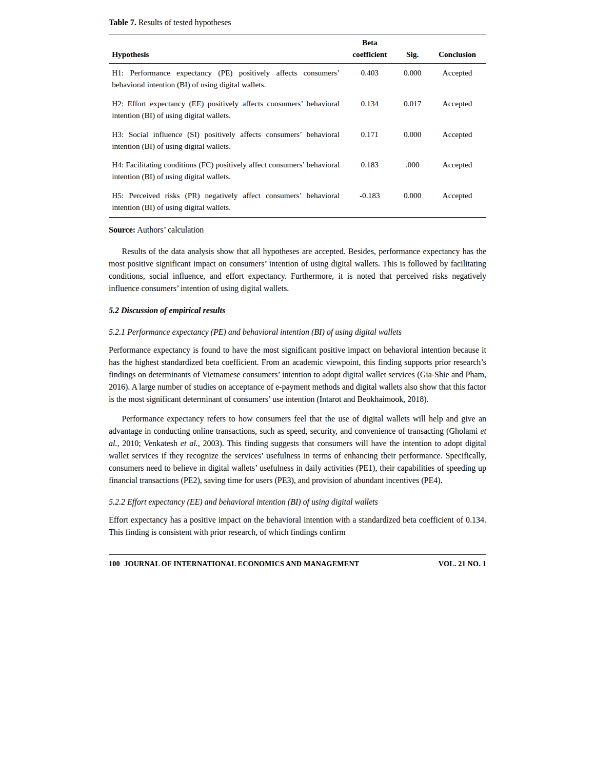Table 7. Results of tested hypotheses
| Hypothesis | Beta coefficient | Sig. | Conclusion |
| --- | --- | --- | --- |
| H1: Performance expectancy (PE) positively affects consumers’ behavioral intention (BI) of using digital wallets. | 0.403 | 0.000 | Accepted |
| H2: Effort expectancy (EE) positively affects consumers’ behavioral intention (BI) of using digital wallets. | 0.134 | 0.017 | Accepted |
| H3: Social influence (SI) positively affects consumers’ behavioral intention (BI) of using digital wallets. | 0.171 | 0.000 | Accepted |
| H4: Facilitating conditions (FC) positively affect consumers’ behavioral intention (BI) of using digital wallets. | 0.183 | .000 | Accepted |
| H5: Perceived risks (PR) negatively affect consumers’ behavioral intention (BI) of using digital wallets. | -0.183 | 0.000 | Accepted |
Source: Authors’ calculation
Results of the data analysis show that all hypotheses are accepted. Besides, performance expectancy has the most positive significant impact on consumers’ intention of using digital wallets. This is followed by facilitating conditions, social influence, and effort expectancy. Furthermore, it is noted that perceived risks negatively influence consumers’ intention of using digital wallets.
5.2 Discussion of empirical results
5.2.1 Performance expectancy (PE) and behavioral intention (BI) of using digital wallets
Performance expectancy is found to have the most significant positive impact on behavioral intention because it has the highest standardized beta coefficient. From an academic viewpoint, this finding supports prior research’s findings on determinants of Vietnamese consumers’ intention to adopt digital wallet services (Gia-Shie and Pham, 2016). A large number of studies on acceptance of e-payment methods and digital wallets also show that this factor is the most significant determinant of consumers’ use intention (Intarot and Beokhaimook, 2018).
Performance expectancy refers to how consumers feel that the use of digital wallets will help and give an advantage in conducting online transactions, such as speed, security, and convenience of transacting (Gholami et al., 2010; Venkatesh et al., 2003). This finding suggests that consumers will have the intention to adopt digital wallet services if they recognize the services’ usefulness in terms of enhancing their performance. Specifically, consumers need to believe in digital wallets’ usefulness in daily activities (PE1), their capabilities of speeding up financial transactions (PE2), saving time for users (PE3), and provision of abundant incentives (PE4).
5.2.2 Effort expectancy (EE) and behavioral intention (BI) of using digital wallets
Effort expectancy has a positive impact on the behavioral intention with a standardized beta coefficient of 0.134. This finding is consistent with prior research, of which findings confirm
100 JOURNAL OF INTERNATIONAL ECONOMICS AND MANAGEMENT
VOL. 21 NO. 1